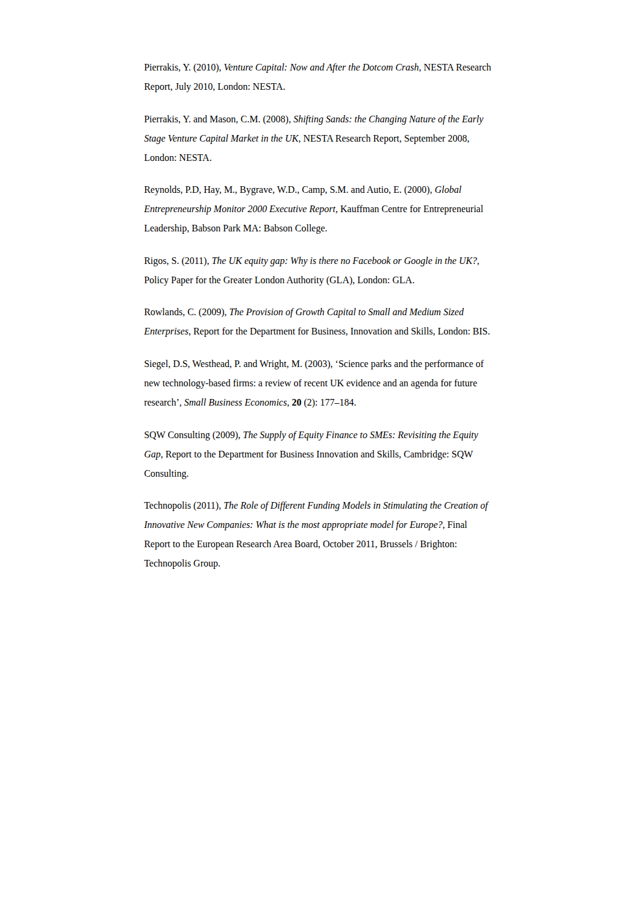Pierrakis, Y. (2010), Venture Capital: Now and After the Dotcom Crash, NESTA Research Report, July 2010, London: NESTA.
Pierrakis, Y. and Mason, C.M. (2008), Shifting Sands: the Changing Nature of the Early Stage Venture Capital Market in the UK, NESTA Research Report, September 2008, London: NESTA.
Reynolds, P.D, Hay, M., Bygrave, W.D., Camp, S.M. and Autio, E. (2000), Global Entrepreneurship Monitor 2000 Executive Report, Kauffman Centre for Entrepreneurial Leadership, Babson Park MA: Babson College.
Rigos, S. (2011), The UK equity gap: Why is there no Facebook or Google in the UK?, Policy Paper for the Greater London Authority (GLA), London: GLA.
Rowlands, C. (2009), The Provision of Growth Capital to Small and Medium Sized Enterprises, Report for the Department for Business, Innovation and Skills, London: BIS.
Siegel, D.S, Westhead, P. and Wright, M. (2003), ‘Science parks and the performance of new technology-based firms: a review of recent UK evidence and an agenda for future research’, Small Business Economics, 20 (2): 177–184.
SQW Consulting (2009), The Supply of Equity Finance to SMEs: Revisiting the Equity Gap, Report to the Department for Business Innovation and Skills, Cambridge: SQW Consulting.
Technopolis (2011), The Role of Different Funding Models in Stimulating the Creation of Innovative New Companies: What is the most appropriate model for Europe?, Final Report to the European Research Area Board, October 2011, Brussels / Brighton: Technopolis Group.